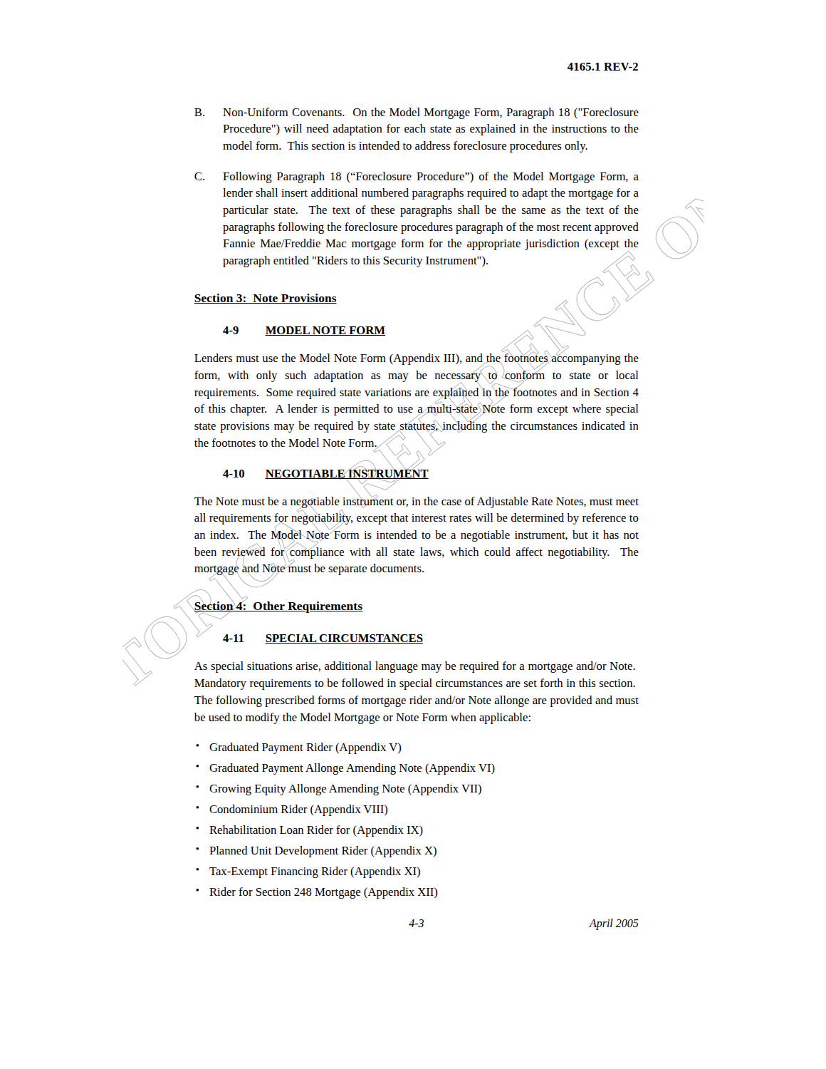4165.1 REV-2
B. Non-Uniform Covenants. On the Model Mortgage Form, Paragraph 18 ("Foreclosure Procedure") will need adaptation for each state as explained in the instructions to the model form. This section is intended to address foreclosure procedures only.
C. Following Paragraph 18 (“Foreclosure Procedure”) of the Model Mortgage Form, a lender shall insert additional numbered paragraphs required to adapt the mortgage for a particular state. The text of these paragraphs shall be the same as the text of the paragraphs following the foreclosure procedures paragraph of the most recent approved Fannie Mae/Freddie Mac mortgage form for the appropriate jurisdiction (except the paragraph entitled "Riders to this Security Instrument").
Section 3: Note Provisions
4-9 MODEL NOTE FORM
Lenders must use the Model Note Form (Appendix III), and the footnotes accompanying the form, with only such adaptation as may be necessary to conform to state or local requirements. Some required state variations are explained in the footnotes and in Section 4 of this chapter. A lender is permitted to use a multi-state Note form except where special state provisions may be required by state statutes, including the circumstances indicated in the footnotes to the Model Note Form.
4-10 NEGOTIABLE INSTRUMENT
The Note must be a negotiable instrument or, in the case of Adjustable Rate Notes, must meet all requirements for negotiability, except that interest rates will be determined by reference to an index. The Model Note Form is intended to be a negotiable instrument, but it has not been reviewed for compliance with all state laws, which could affect negotiability. The mortgage and Note must be separate documents.
Section 4: Other Requirements
4-11 SPECIAL CIRCUMSTANCES
As special situations arise, additional language may be required for a mortgage and/or Note. Mandatory requirements to be followed in special circumstances are set forth in this section. The following prescribed forms of mortgage rider and/or Note allonge are provided and must be used to modify the Model Mortgage or Note Form when applicable:
Graduated Payment Rider (Appendix V)
Graduated Payment Allonge Amending Note (Appendix VI)
Growing Equity Allonge Amending Note (Appendix VII)
Condominium Rider (Appendix VIII)
Rehabilitation Loan Rider for (Appendix IX)
Planned Unit Development Rider (Appendix X)
Tax-Exempt Financing Rider (Appendix XI)
Rider for Section 248 Mortgage (Appendix XII)
HISTORICAL REFERENCE ONLY
4-3 April 2005